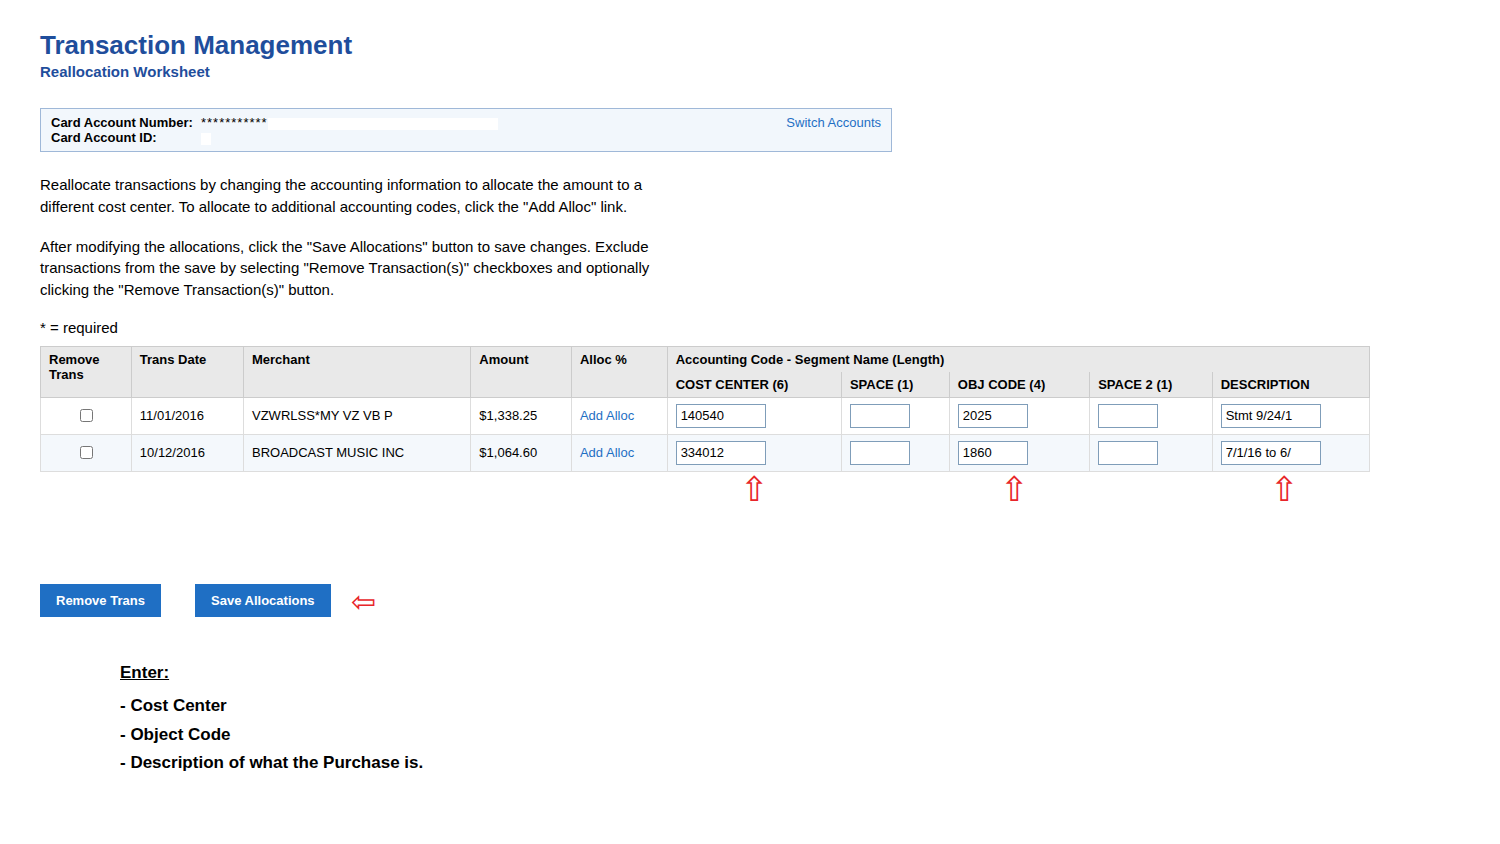Transaction Management
Reallocation Worksheet
Switch Accounts
Card Account Number:***********
Card Account ID:
Reallocate transactions by changing the accounting information to allocate the amount to a different cost center. To allocate to additional accounting codes, click the "Add Alloc" link.
After modifying the allocations, click the "Save Allocations" button to save changes. Exclude transactions from the save by selecting "Remove Transaction(s)" checkboxes and optionally clicking the "Remove Transaction(s)" button.
* = required
| Remove Trans | Trans Date | Merchant | Amount | Alloc % | Accounting Code - Segment Name (Length) |
| --- | --- | --- | --- | --- | --- |
| COST CENTER (6) | SPACE (1) | OBJ CODE (4) | SPACE 2 (1) | DESCRIPTION |
| | 11/01/2016 | VZWRLSS*MY VZ VB P | $1,338.25 | Add Alloc | | | | | |
| | 10/12/2016 | BROADCAST MUSIC INC | $1,064.60 | Add Alloc | | | | | |
⇧ ⇧ ⇧
Remove Trans Save Allocations⇦
Enter:
Cost Center
Object Code
Description of what the Purchase is.